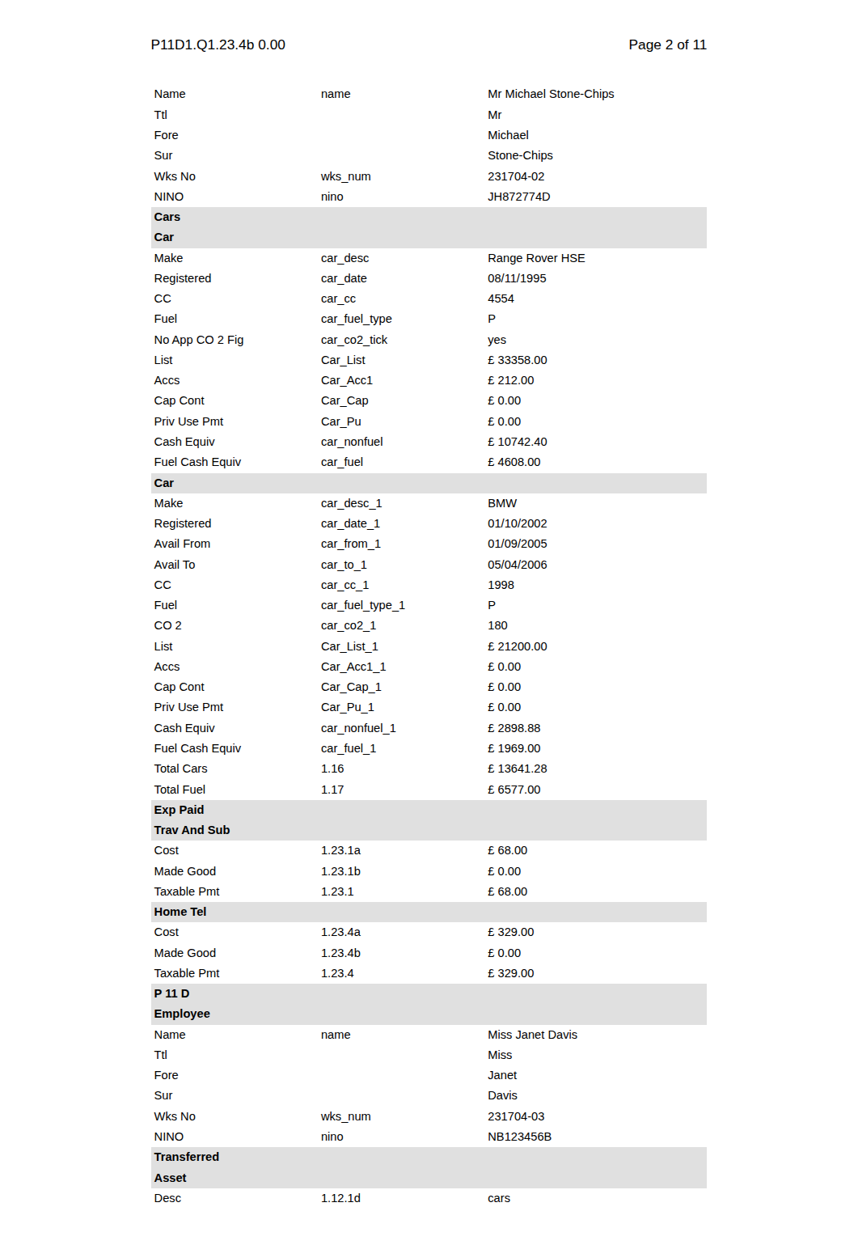P11D1.Q1.23.4b 0.00 Page 2 of 11
| Name | name | Mr Michael Stone-Chips |
| Ttl | | Mr |
| Fore | | Michael |
| Sur | | Stone-Chips |
| Wks No | wks_num | 231704-02 |
| NINO | nino | JH872774D |
| Cars |
| Car |
| Make | car_desc | Range Rover HSE |
| Registered | car_date | 08/11/1995 |
| CC | car_cc | 4554 |
| Fuel | car_fuel_type | P |
| No App CO 2 Fig | car_co2_tick | yes |
| List | Car_List | £ 33358.00 |
| Accs | Car_Acc1 | £ 212.00 |
| Cap Cont | Car_Cap | £ 0.00 |
| Priv Use Pmt | Car_Pu | £ 0.00 |
| Cash Equiv | car_nonfuel | £ 10742.40 |
| Fuel Cash Equiv | car_fuel | £ 4608.00 |
| Car |
| Make | car_desc_1 | BMW |
| Registered | car_date_1 | 01/10/2002 |
| Avail From | car_from_1 | 01/09/2005 |
| Avail To | car_to_1 | 05/04/2006 |
| CC | car_cc_1 | 1998 |
| Fuel | car_fuel_type_1 | P |
| CO 2 | car_co2_1 | 180 |
| List | Car_List_1 | £ 21200.00 |
| Accs | Car_Acc1_1 | £ 0.00 |
| Cap Cont | Car_Cap_1 | £ 0.00 |
| Priv Use Pmt | Car_Pu_1 | £ 0.00 |
| Cash Equiv | car_nonfuel_1 | £ 2898.88 |
| Fuel Cash Equiv | car_fuel_1 | £ 1969.00 |
| Total Cars | 1.16 | £ 13641.28 |
| Total Fuel | 1.17 | £ 6577.00 |
| Exp Paid |
| Trav And Sub |
| Cost | 1.23.1a | £ 68.00 |
| Made Good | 1.23.1b | £ 0.00 |
| Taxable Pmt | 1.23.1 | £ 68.00 |
| Home Tel |
| Cost | 1.23.4a | £ 329.00 |
| Made Good | 1.23.4b | £ 0.00 |
| Taxable Pmt | 1.23.4 | £ 329.00 |
| P 11 D |
| Employee |
| Name | name | Miss Janet Davis |
| Ttl | | Miss |
| Fore | | Janet |
| Sur | | Davis |
| Wks No | wks_num | 231704-03 |
| NINO | nino | NB123456B |
| Transferred |
| Asset |
| Desc | 1.12.1d | cars |